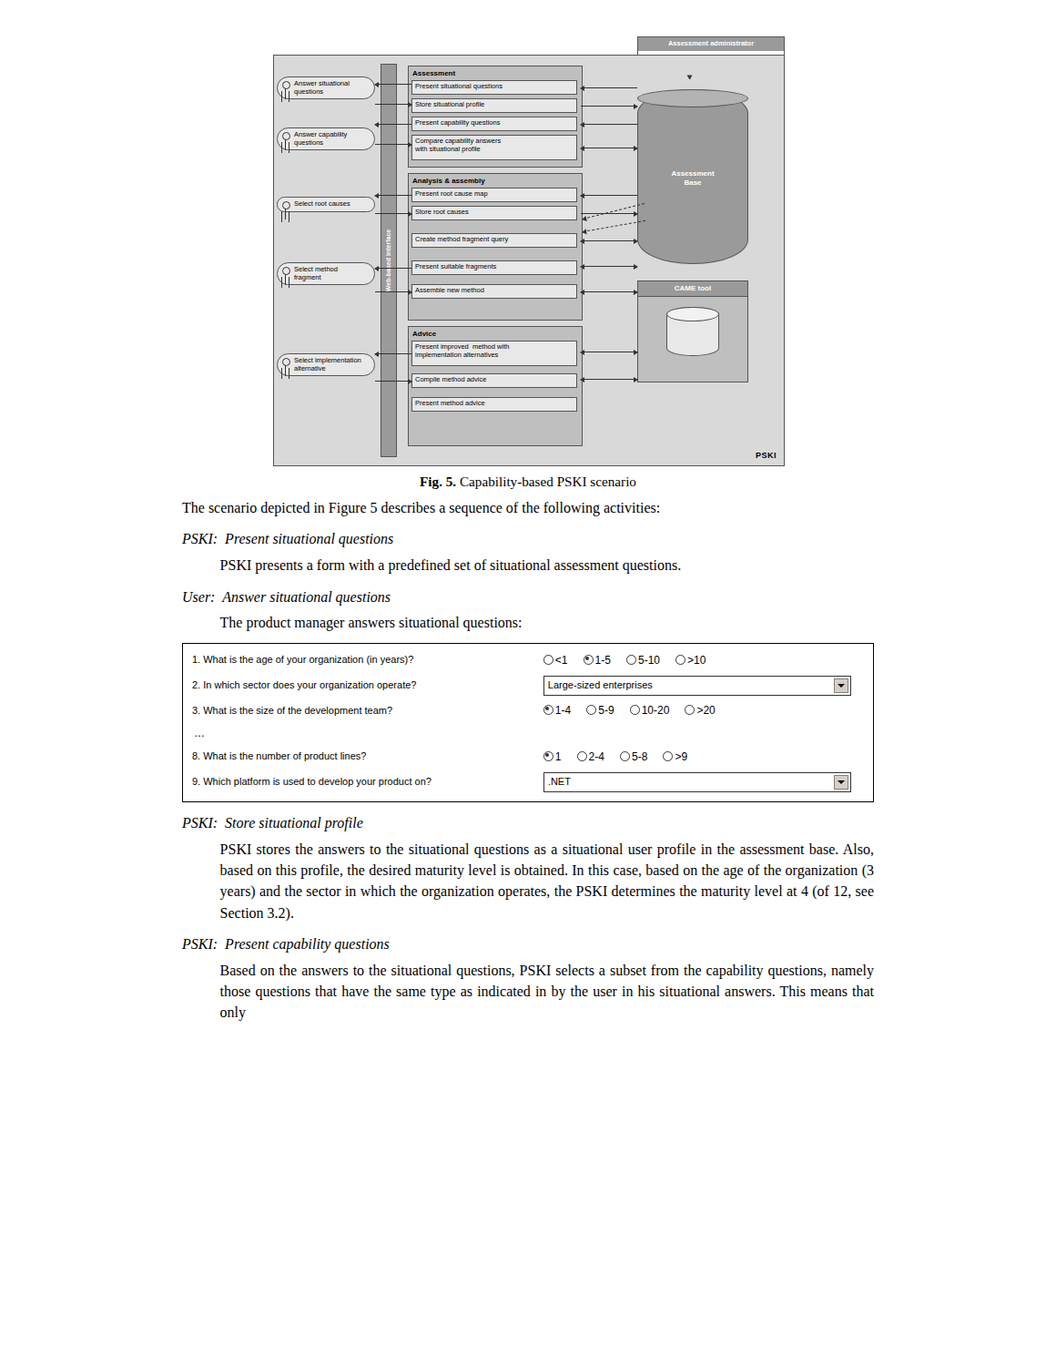Assessment administrator
PSKI
Web-based interface
Assessment
Present situational questions
Store situational profile
Present capability questions
Compare capability answers
with situational profile
Analysis & assembly
Present root cause map
Store root causes
Create method fragment query
Present suitable fragments
Assemble new method
Advice
Present improved method with
implementation alternatives
Compile method advice
Present method advice
Assessment
Base
CAME tool
Answer situational
questions
Answer capability
questions
Select root causes
Select method
fragment
Select implementation
alternative
Fig. 5. Capability-based PSKI scenario
The scenario depicted in Figure 5 describes a sequence of the following activities:
PSKI: Present situational questions
PSKI presents a form with a predefined set of situational assessment questions.
User: Answer situational questions
The product manager answers situational questions:
| 1. What is the age of your organization (in years)? | <1 1-5 5-10 >10 |
| 2. In which sector does your organization operate? | Large-sized enterprises |
| 3. What is the size of the development team? | 1-4 5-9 10-20 >20 |
| … | |
| 8. What is the number of product lines? | 1 2-4 5-8 >9 |
| 9. Which platform is used to develop your product on? | .NET |
PSKI: Store situational profile
PSKI stores the answers to the situational questions as a situational user profile in the assessment base. Also, based on this profile, the desired maturity level is obtained. In this case, based on the age of the organization (3 years) and the sector in which the organization operates, the PSKI determines the maturity level at 4 (of 12, see Section 3.2).
PSKI: Present capability questions
Based on the answers to the situational questions, PSKI selects a subset from the capability questions, namely those questions that have the same type as indicated in by the user in his situational answers. This means that only